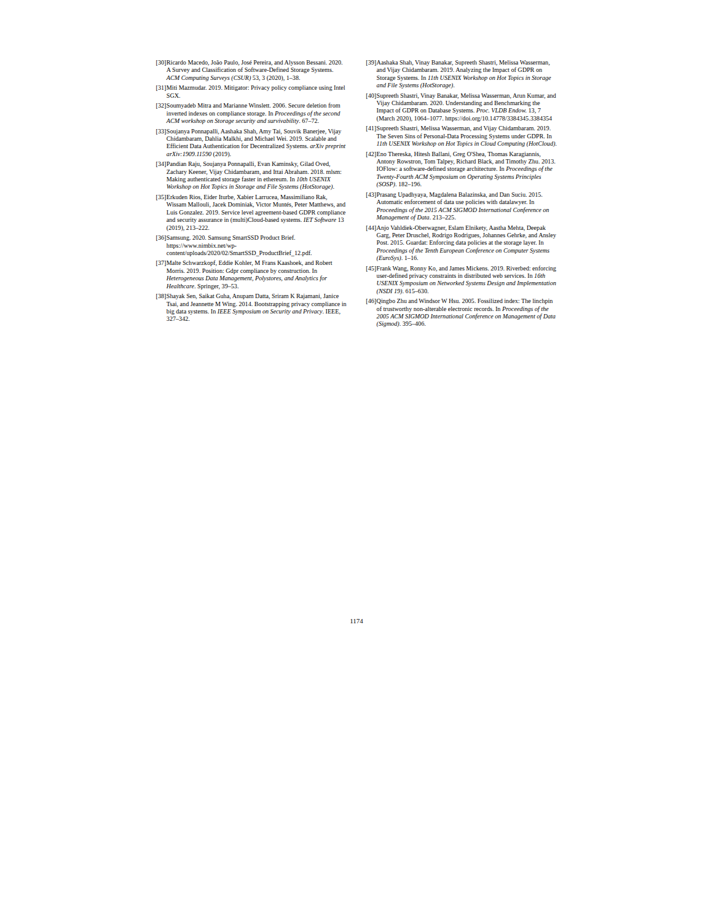[30]
Ricardo Macedo, João Paulo, José Pereira, and Alysson Bessani. 2020. A Survey and Classification of Software-Defined Storage Systems. ACM Computing Surveys (CSUR) 53, 3 (2020), 1–38.
[31]
Miti Mazmudar. 2019. Mitigator: Privacy policy compliance using Intel SGX.
[32]
Soumyadeb Mitra and Marianne Winslett. 2006. Secure deletion from inverted indexes on compliance storage. In Proceedings of the second ACM workshop on Storage security and survivability. 67–72.
[33]
Soujanya Ponnapalli, Aashaka Shah, Amy Tai, Souvik Banerjee, Vijay Chidambaram, Dahlia Malkhi, and Michael Wei. 2019. Scalable and Efficient Data Authentication for Decentralized Systems. arXiv preprint arXiv:1909.11590 (2019).
[34]
Pandian Raju, Soujanya Ponnapalli, Evan Kaminsky, Gilad Oved, Zachary Keener, Vijay Chidambaram, and Ittai Abraham. 2018. mlsm: Making authenticated storage faster in ethereum. In 10th USENIX Workshop on Hot Topics in Storage and File Systems (HotStorage).
[35]
Erkuden Rios, Eider Iturbe, Xabier Larrucea, Massimiliano Rak, Wissam Mallouli, Jacek Dominiak, Victor Muntés, Peter Matthews, and Luis Gonzalez. 2019. Service level agreement-based GDPR compliance and security assurance in (multi)Cloud-based systems. IET Software 13 (2019), 213–222.
[36]
Samsung. 2020. Samsung SmartSSD Product Brief. https://www.nimbix.net/wp-content/uploads/2020/02/SmartSSD_ProductBrief_12.pdf.
[37]
Malte Schwarzkopf, Eddie Kohler, M Frans Kaashoek, and Robert Morris. 2019. Position: Gdpr compliance by construction. In Heterogeneous Data Management, Polystores, and Analytics for Healthcare. Springer, 39–53.
[38]
Shayak Sen, Saikat Guha, Anupam Datta, Sriram K Rajamani, Janice Tsai, and Jeannette M Wing. 2014. Bootstrapping privacy compliance in big data systems. In IEEE Symposium on Security and Privacy. IEEE, 327–342.
[39]
Aashaka Shah, Vinay Banakar, Supreeth Shastri, Melissa Wasserman, and Vijay Chidambaram. 2019. Analyzing the Impact of GDPR on Storage Systems. In 11th USENIX Workshop on Hot Topics in Storage and File Systems (HotStorage).
[40]
Supreeth Shastri, Vinay Banakar, Melissa Wasserman, Arun Kumar, and Vijay Chidambaram. 2020. Understanding and Benchmarking the Impact of GDPR on Database Systems. Proc. VLDB Endow. 13, 7 (March 2020), 1064–1077. https://doi.org/10.14778/3384345.3384354
[41]
Supreeth Shastri, Melissa Wasserman, and Vijay Chidambaram. 2019. The Seven Sins of Personal-Data Processing Systems under GDPR. In 11th USENIX Workshop on Hot Topics in Cloud Computing (HotCloud).
[42]
Eno Thereska, Hitesh Ballani, Greg O'Shea, Thomas Karagiannis, Antony Rowstron, Tom Talpey, Richard Black, and Timothy Zhu. 2013. IOFlow: a software-defined storage architecture. In Proceedings of the Twenty-Fourth ACM Symposium on Operating Systems Principles (SOSP). 182–196.
[43]
Prasang Upadhyaya, Magdalena Balazinska, and Dan Suciu. 2015. Automatic enforcement of data use policies with datalawyer. In Proceedings of the 2015 ACM SIGMOD International Conference on Management of Data. 213–225.
[44]
Anjo Vahldiek-Oberwagner, Eslam Elnikety, Aastha Mehta, Deepak Garg, Peter Druschel, Rodrigo Rodrigues, Johannes Gehrke, and Ansley Post. 2015. Guardat: Enforcing data policies at the storage layer. In Proceedings of the Tenth European Conference on Computer Systems (EuroSys). 1–16.
[45]
Frank Wang, Ronny Ko, and James Mickens. 2019. Riverbed: enforcing user-defined privacy constraints in distributed web services. In 16th USENIX Symposium on Networked Systems Design and Implementation (NSDI 19). 615–630.
[46]
Qingbo Zhu and Windsor W Hsu. 2005. Fossilized index: The linchpin of trustworthy non-alterable electronic records. In Proceedings of the 2005 ACM SIGMOD International Conference on Management of Data (Sigmod). 395–406.
1174